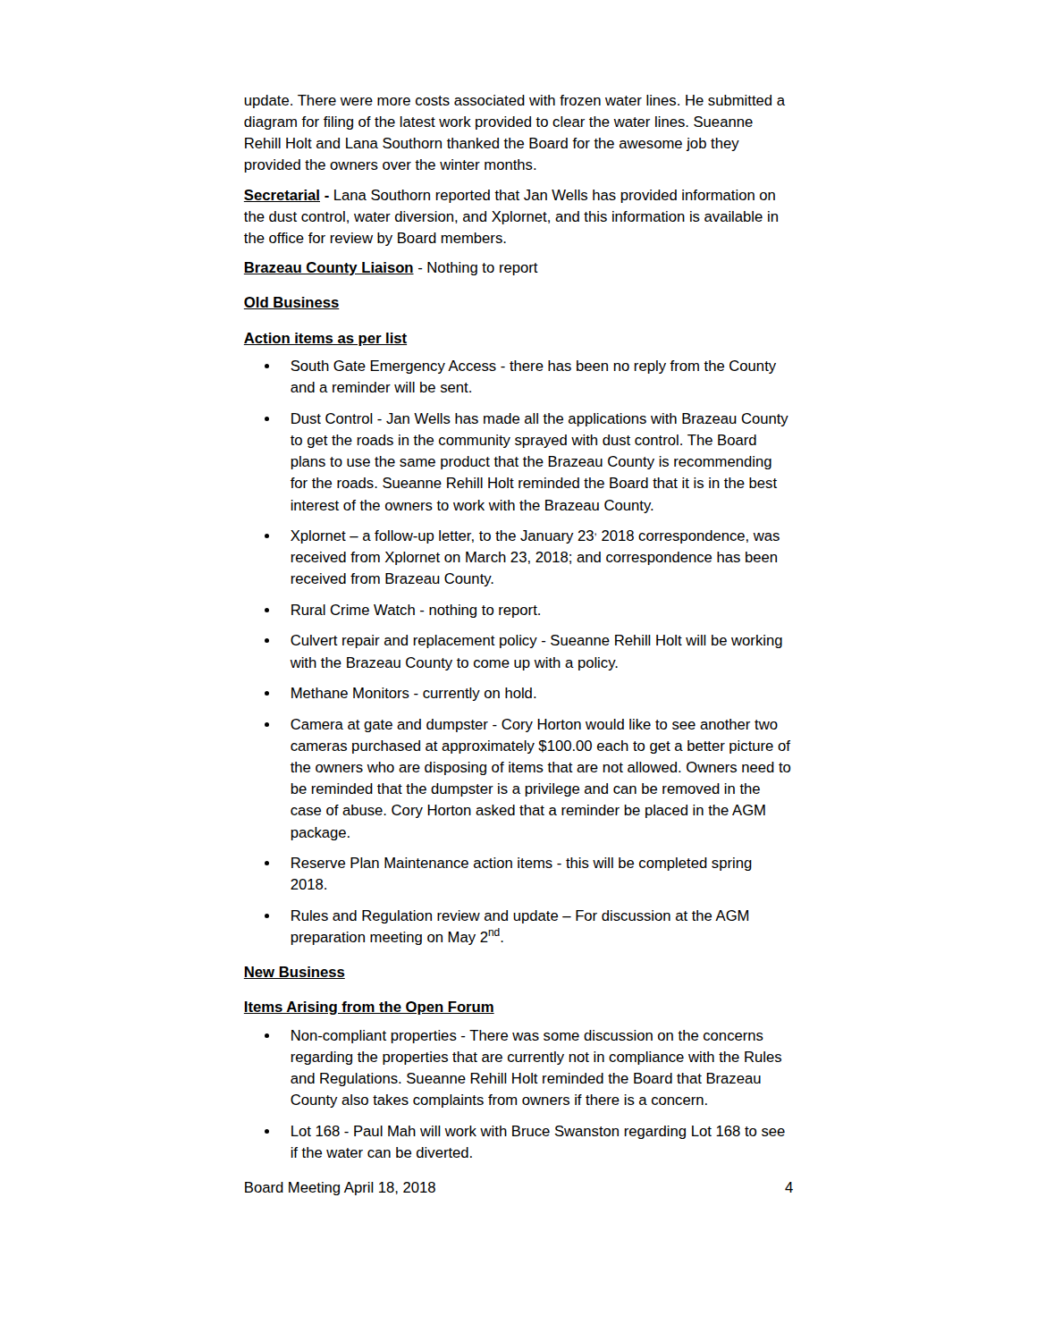update. There were more costs associated with frozen water lines. He submitted a diagram for filing of the latest work provided to clear the water lines. Sueanne Rehill Holt and Lana Southorn thanked the Board for the awesome job they provided the owners over the winter months.
Secretarial - Lana Southorn reported that Jan Wells has provided information on the dust control, water diversion, and Xplornet, and this information is available in the office for review by Board members.
Brazeau County Liaison - Nothing to report
Old Business
Action items as per list
South Gate Emergency Access - there has been no reply from the County and a reminder will be sent.
Dust Control - Jan Wells has made all the applications with Brazeau County to get the roads in the community sprayed with dust control. The Board plans to use the same product that the Brazeau County is recommending for the roads. Sueanne Rehill Holt reminded the Board that it is in the best interest of the owners to work with the Brazeau County.
Xplornet – a follow-up letter, to the January 23, 2018 correspondence, was received from Xplornet on March 23, 2018; and correspondence has been received from Brazeau County.
Rural Crime Watch - nothing to report.
Culvert repair and replacement policy - Sueanne Rehill Holt will be working with the Brazeau County to come up with a policy.
Methane Monitors - currently on hold.
Camera at gate and dumpster - Cory Horton would like to see another two cameras purchased at approximately $100.00 each to get a better picture of the owners who are disposing of items that are not allowed. Owners need to be reminded that the dumpster is a privilege and can be removed in the case of abuse. Cory Horton asked that a reminder be placed in the AGM package.
Reserve Plan Maintenance action items - this will be completed spring 2018.
Rules and Regulation review and update – For discussion at the AGM preparation meeting on May 2nd.
New Business
Items Arising from the Open Forum
Non-compliant properties - There was some discussion on the concerns regarding the properties that are currently not in compliance with the Rules and Regulations. Sueanne Rehill Holt reminded the Board that Brazeau County also takes complaints from owners if there is a concern.
Lot 168 - Paul Mah will work with Bruce Swanston regarding Lot 168 to see if the water can be diverted.
Board Meeting April 18, 2018 4